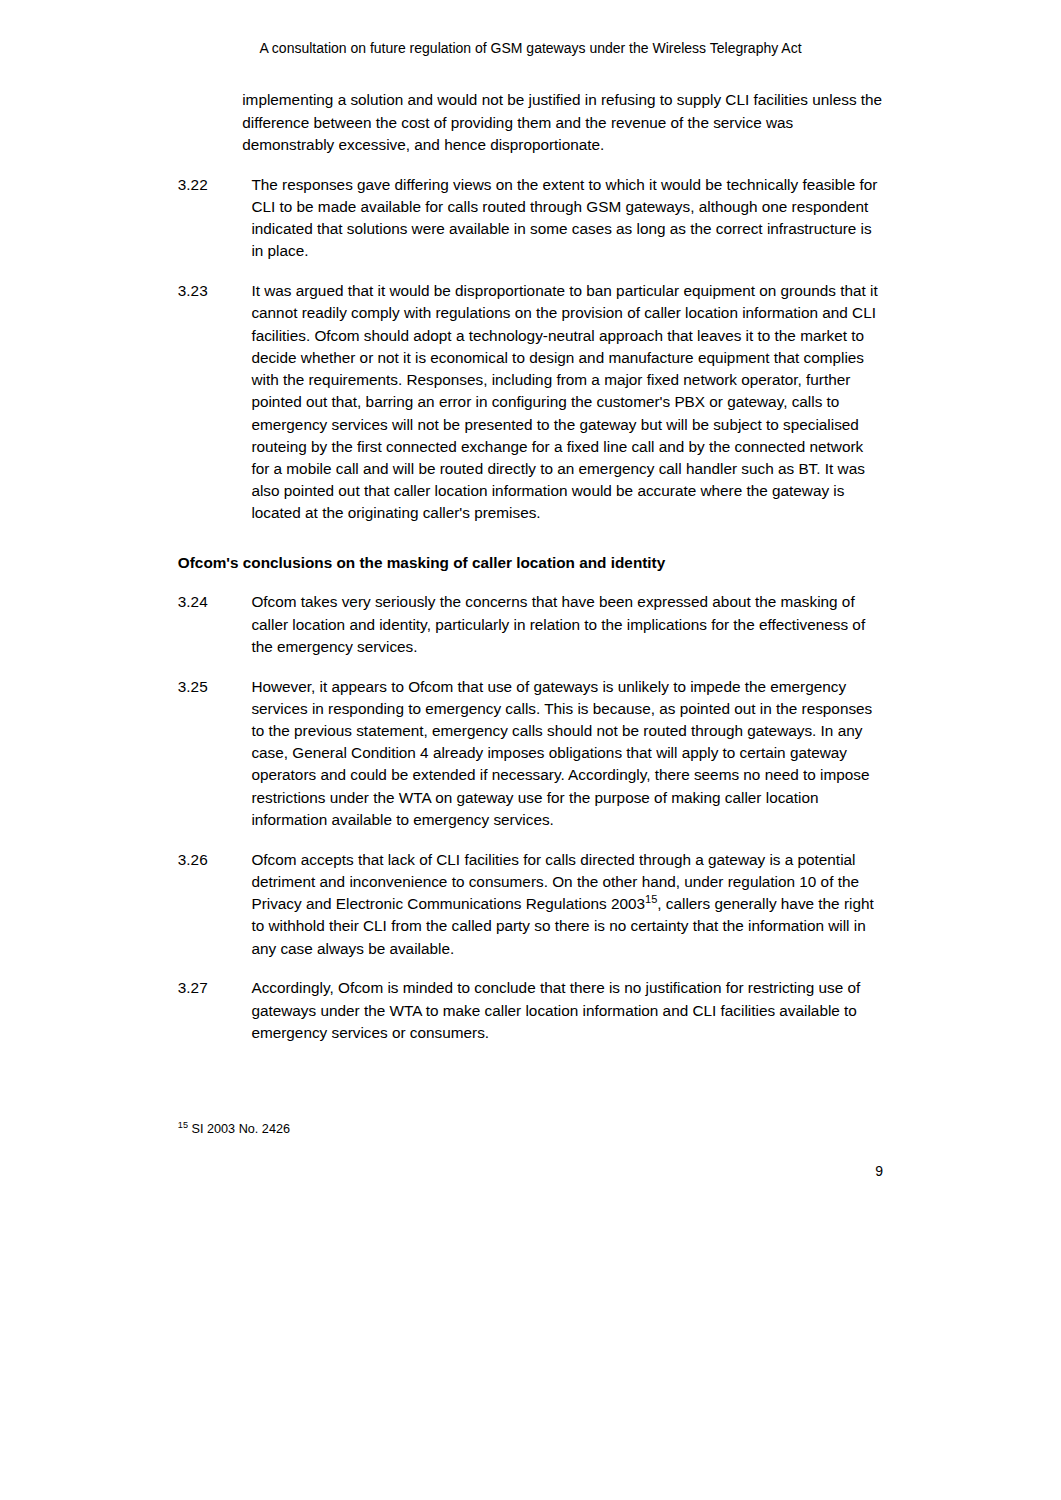A consultation on future regulation of GSM gateways under the Wireless Telegraphy Act
implementing a solution and would not be justified in refusing to supply CLI facilities unless the difference between the cost of providing them and the revenue of the service was demonstrably excessive, and hence disproportionate.
3.22
The responses gave differing views on the extent to which it would be technically feasible for CLI to be made available for calls routed through GSM gateways, although one respondent indicated that solutions were available in some cases as long as the correct infrastructure is in place.
3.23
It was argued that it would be disproportionate to ban particular equipment on grounds that it cannot readily comply with regulations on the provision of caller location information and CLI facilities. Ofcom should adopt a technology-neutral approach that leaves it to the market to decide whether or not it is economical to design and manufacture equipment that complies with the requirements. Responses, including from a major fixed network operator, further pointed out that, barring an error in configuring the customer's PBX or gateway, calls to emergency services will not be presented to the gateway but will be subject to specialised routeing by the first connected exchange for a fixed line call and by the connected network for a mobile call and will be routed directly to an emergency call handler such as BT. It was also pointed out that caller location information would be accurate where the gateway is located at the originating caller's premises.
Ofcom's conclusions on the masking of caller location and identity
3.24
Ofcom takes very seriously the concerns that have been expressed about the masking of caller location and identity, particularly in relation to the implications for the effectiveness of the emergency services.
3.25
However, it appears to Ofcom that use of gateways is unlikely to impede the emergency services in responding to emergency calls. This is because, as pointed out in the responses to the previous statement, emergency calls should not be routed through gateways. In any case, General Condition 4 already imposes obligations that will apply to certain gateway operators and could be extended if necessary. Accordingly, there seems no need to impose restrictions under the WTA on gateway use for the purpose of making caller location information available to emergency services.
3.26
Ofcom accepts that lack of CLI facilities for calls directed through a gateway is a potential detriment and inconvenience to consumers. On the other hand, under regulation 10 of the Privacy and Electronic Communications Regulations 200315, callers generally have the right to withhold their CLI from the called party so there is no certainty that the information will in any case always be available.
3.27
Accordingly, Ofcom is minded to conclude that there is no justification for restricting use of gateways under the WTA to make caller location information and CLI facilities available to emergency services or consumers.
15 SI 2003 No. 2426
9